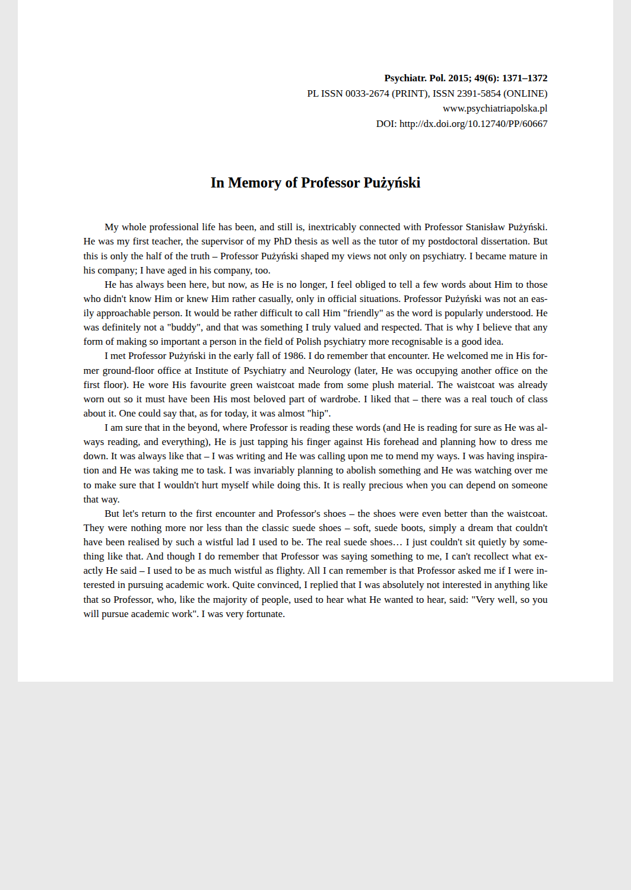Psychiatr. Pol. 2015; 49(6): 1371–1372
PL ISSN 0033-2674 (PRINT), ISSN 2391-5854 (ONLINE)
www.psychiatriapolska.pl
DOI: http://dx.doi.org/10.12740/PP/60667
In Memory of Professor Pużyński
My whole professional life has been, and still is, inextricably connected with Professor Stanisław Pużyński. He was my first teacher, the supervisor of my PhD thesis as well as the tutor of my postdoctoral dissertation. But this is only the half of the truth – Professor Pużyński shaped my views not only on psychiatry. I became mature in his company; I have aged in his company, too.
He has always been here, but now, as He is no longer, I feel obliged to tell a few words about Him to those who didn't know Him or knew Him rather casually, only in official situations. Professor Pużyński was not an easily approachable person. It would be rather difficult to call Him "friendly" as the word is popularly understood. He was definitely not a "buddy", and that was something I truly valued and respected. That is why I believe that any form of making so important a person in the field of Polish psychiatry more recognisable is a good idea.
I met Professor Pużyński in the early fall of 1986. I do remember that encounter. He welcomed me in His former ground-floor office at Institute of Psychiatry and Neurology (later, He was occupying another office on the first floor). He wore His favourite green waistcoat made from some plush material. The waistcoat was already worn out so it must have been His most beloved part of wardrobe. I liked that – there was a real touch of class about it. One could say that, as for today, it was almost "hip".
I am sure that in the beyond, where Professor is reading these words (and He is reading for sure as He was always reading, and everything), He is just tapping his finger against His forehead and planning how to dress me down. It was always like that – I was writing and He was calling upon me to mend my ways. I was having inspiration and He was taking me to task. I was invariably planning to abolish something and He was watching over me to make sure that I wouldn't hurt myself while doing this. It is really precious when you can depend on someone that way.
But let's return to the first encounter and Professor's shoes – the shoes were even better than the waistcoat. They were nothing more nor less than the classic suede shoes – soft, suede boots, simply a dream that couldn't have been realised by such a wistful lad I used to be. The real suede shoes… I just couldn't sit quietly by something like that. And though I do remember that Professor was saying something to me, I can't recollect what exactly He said – I used to be as much wistful as flighty. All I can remember is that Professor asked me if I were interested in pursuing academic work. Quite convinced, I replied that I was absolutely not interested in anything like that so Professor, who, like the majority of people, used to hear what He wanted to hear, said: "Very well, so you will pursue academic work". I was very fortunate.